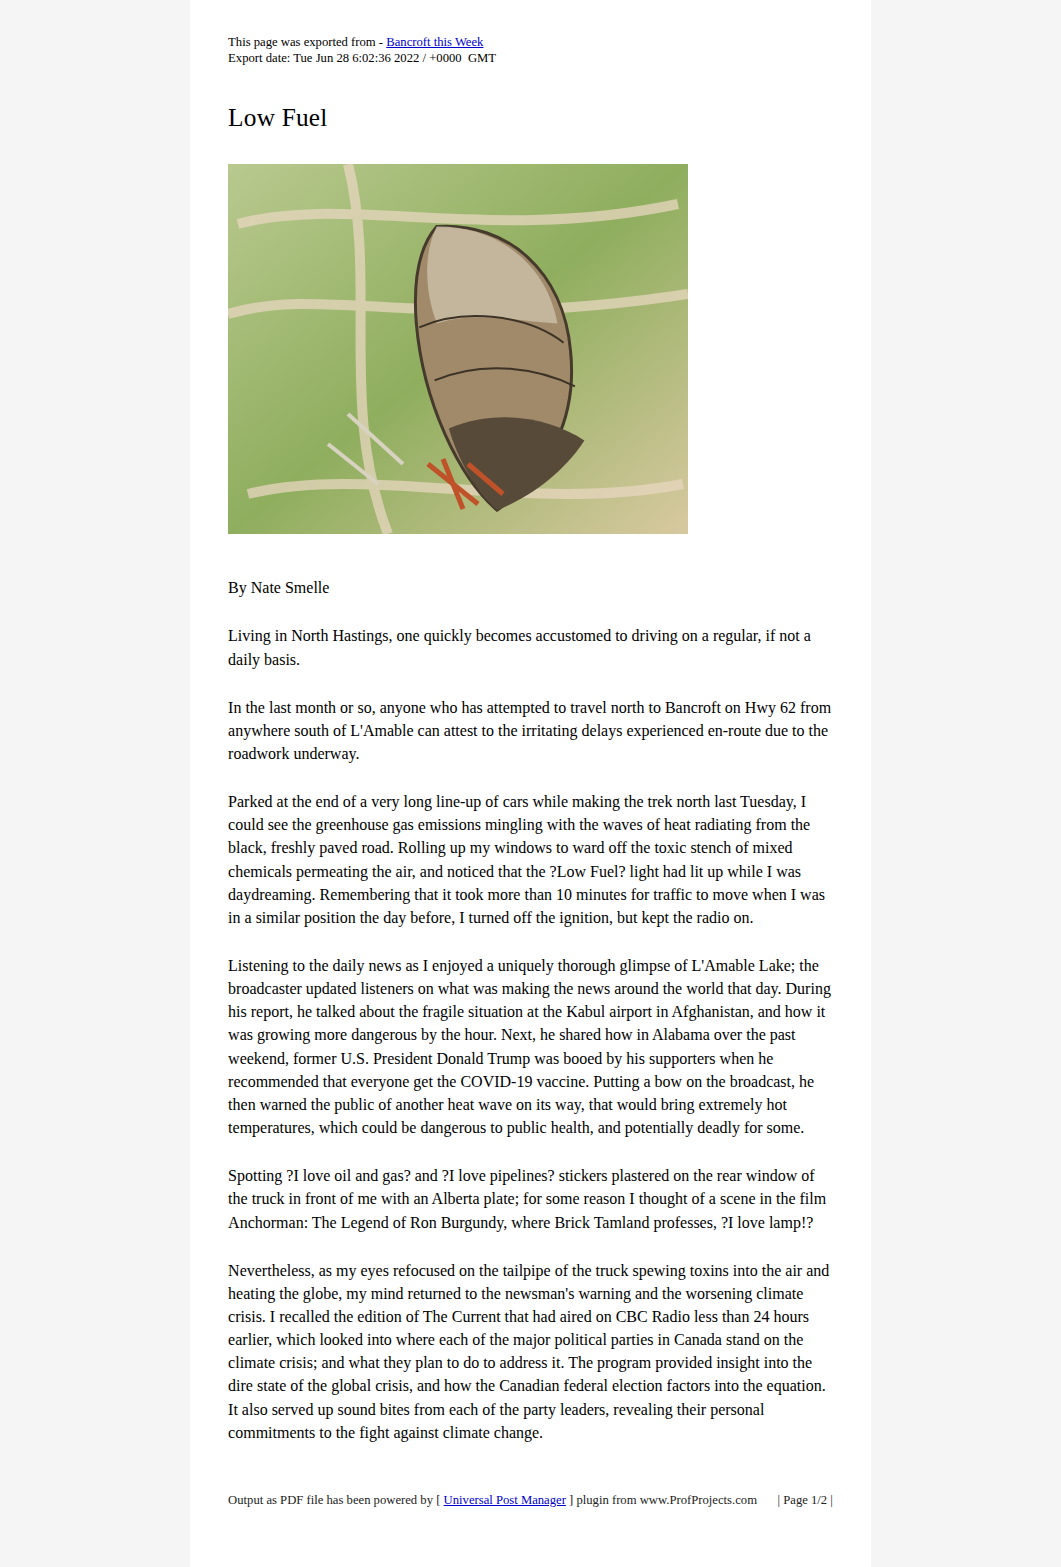This page was exported from - Bancroft this Week
Export date: Tue Jun 28 6:02:36 2022 / +0000 GMT
Low Fuel
By Nate Smelle
Living in North Hastings, one quickly becomes accustomed to driving on a regular, if not a daily basis.
In the last month or so, anyone who has attempted to travel north to Bancroft on Hwy 62 from anywhere south of L'Amable can attest to the irritating delays experienced en-route due to the roadwork underway.
Parked at the end of a very long line-up of cars while making the trek north last Tuesday, I could see the greenhouse gas emissions mingling with the waves of heat radiating from the black, freshly paved road. Rolling up my windows to ward off the toxic stench of mixed chemicals permeating the air, and noticed that the ?Low Fuel? light had lit up while I was daydreaming. Remembering that it took more than 10 minutes for traffic to move when I was in a similar position the day before, I turned off the ignition, but kept the radio on.
Listening to the daily news as I enjoyed a uniquely thorough glimpse of L'Amable Lake; the broadcaster updated listeners on what was making the news around the world that day. During his report, he talked about the fragile situation at the Kabul airport in Afghanistan, and how it was growing more dangerous by the hour. Next, he shared how in Alabama over the past weekend, former U.S. President Donald Trump was booed by his supporters when he recommended that everyone get the COVID-19 vaccine. Putting a bow on the broadcast, he then warned the public of another heat wave on its way, that would bring extremely hot temperatures, which could be dangerous to public health, and potentially deadly for some.
Spotting ?I love oil and gas? and ?I love pipelines? stickers plastered on the rear window of the truck in front of me with an Alberta plate; for some reason I thought of a scene in the film Anchorman: The Legend of Ron Burgundy, where Brick Tamland professes, ?I love lamp!?
Nevertheless, as my eyes refocused on the tailpipe of the truck spewing toxins into the air and heating the globe, my mind returned to the newsman's warning and the worsening climate crisis. I recalled the edition of The Current that had aired on CBC Radio less than 24 hours earlier, which looked into where each of the major political parties in Canada stand on the climate crisis; and what they plan to do to address it. The program provided insight into the dire state of the global crisis, and how the Canadian federal election factors into the equation. It also served up sound bites from each of the party leaders, revealing their personal commitments to the fight against climate change.
Output as PDF file has been powered by [ Universal Post Manager ] plugin from www.ProfProjects.com | Page 1/2 |